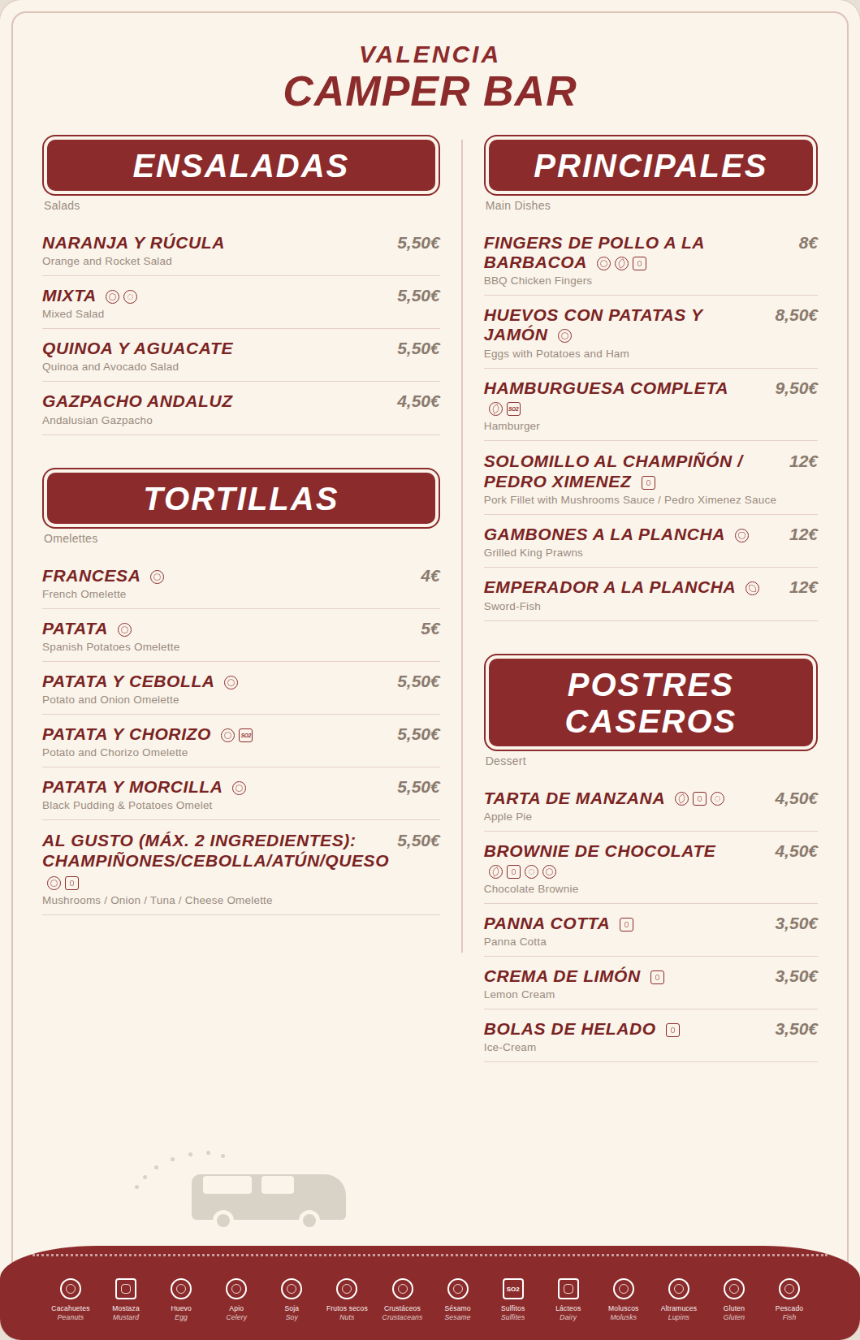Valencia
Camper Bar
Ensaladas
Salads
Naranja y Rúcula 5,50€
Orange and Rocket Salad
Mixta 5,50€
Mixed Salad
Quinoa y Aguacate 5,50€
Quinoa and Avocado Salad
Gazpacho Andaluz 4,50€
Andalusian Gazpacho
Tortillas
Omelettes
Francesa 4€
French Omelette
Patata 5€
Spanish Potatoes Omelette
Patata y Cebolla 5,50€
Potato and Onion Omelette
Patata y Chorizo SO2 5,50€
Potato and Chorizo Omelette
Patata y Morcilla 5,50€
Black Pudding & Potatoes Omelet
Al Gusto (Máx. 2 Ingredientes):
Champiñones/Cebolla/Atún/Queso 5,50€
Mushrooms / Onion / Tuna / Cheese Omelette
Principales
Main Dishes
Fingers de Pollo a la Barbacoa 8€
BBQ Chicken Fingers
Huevos con Patatas y Jamón 8,50€
Eggs with Potatoes and Ham
Hamburguesa Completa SO2 9,50€
Hamburger
Solomillo al Champiñón /
Pedro Ximenez 12€
Pork Fillet with Mushrooms Sauce / Pedro Ximenez Sauce
Gambones a la Plancha 12€
Grilled King Prawns
Emperador a la Plancha 12€
Sword-Fish
Postres Caseros
Dessert
Tarta de Manzana 4,50€
Apple Pie
Brownie de Chocolate 4,50€
Chocolate Brownie
Panna Cotta 3,50€
Panna Cotta
Crema de Limón 3,50€
Lemon Cream
Bolas de Helado 3,50€
Ice-Cream
CacahuetesPeanuts
MostazaMustard
HuevoEgg
ApioCelery
SojaSoy
Frutos secosNuts
CrustáceosCrustaceans
SésamoSesame
SO2
SulfitosSulfites
LácteosDairy
MoluscosMolusks
AltramucesLupins
GlutenGluten
PescadoFish